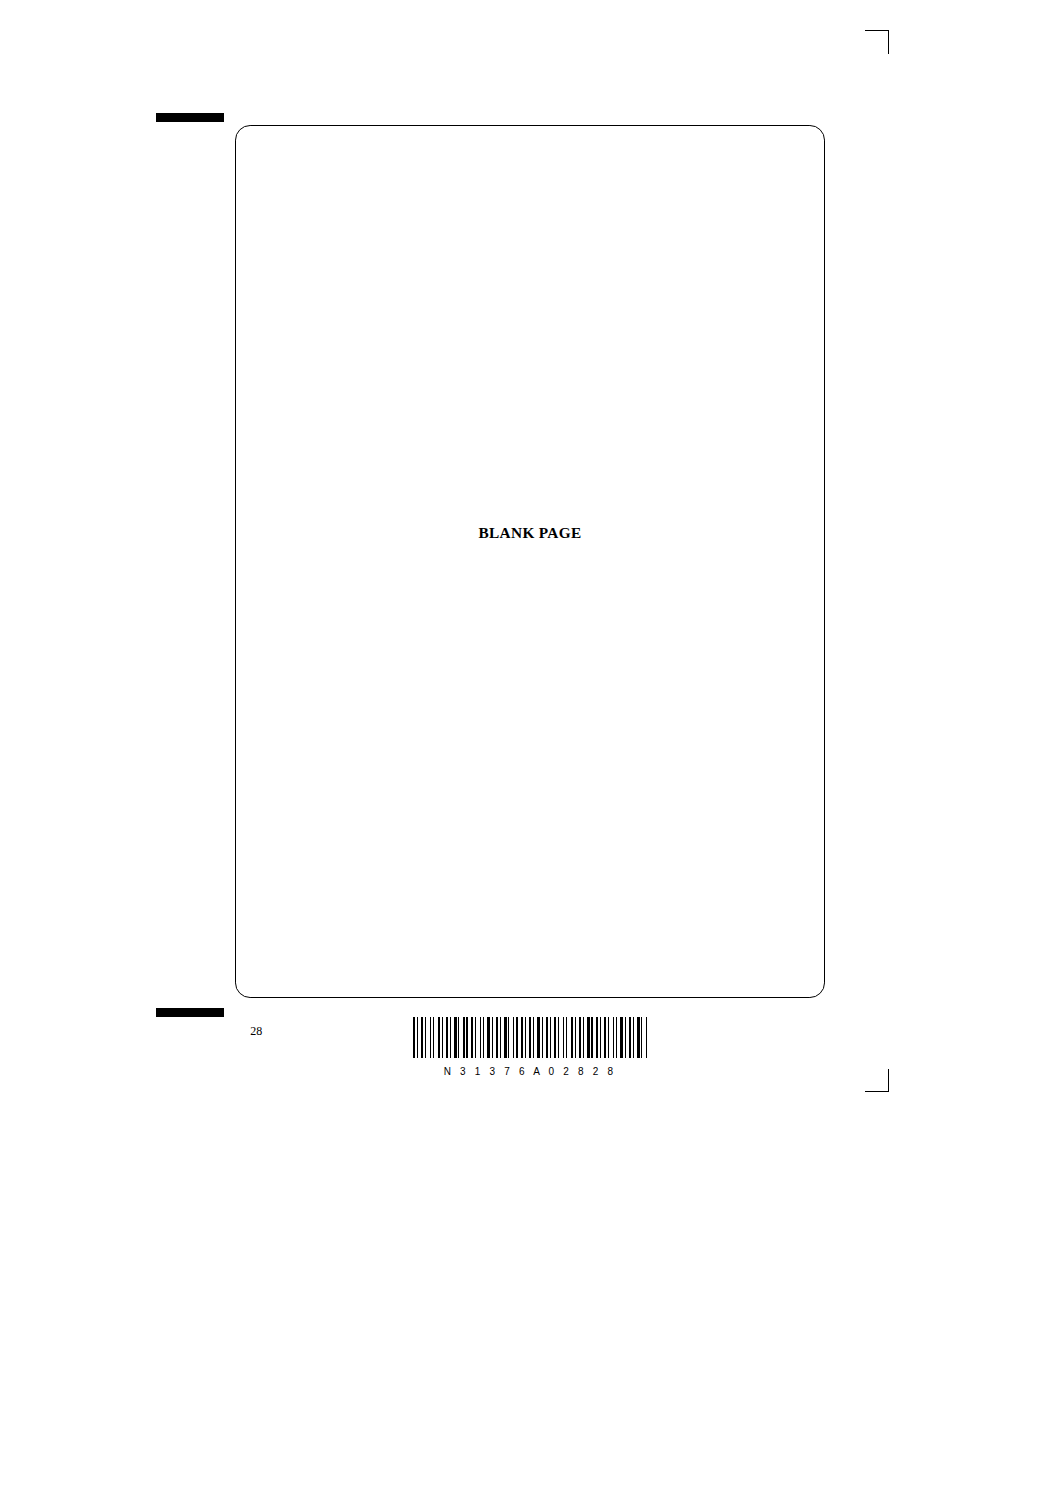BLANK PAGE
28
N 3 1 3 7 6 A 0 2 8 2 8